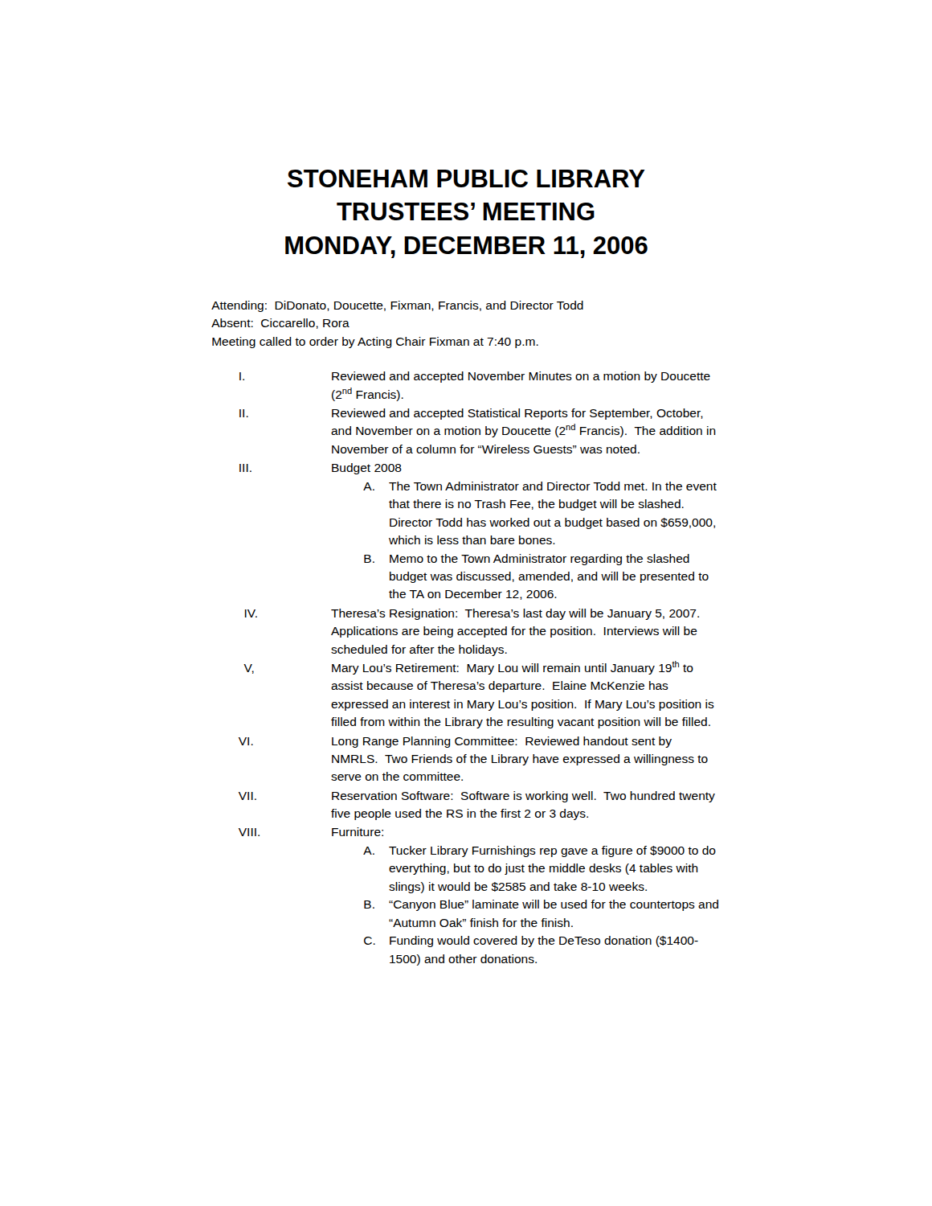STONEHAM PUBLIC LIBRARY TRUSTEES’ MEETING MONDAY, DECEMBER 11, 2006
Attending: DiDonato, Doucette, Fixman, Francis, and Director Todd
Absent: Ciccarello, Rora
Meeting called to order by Acting Chair Fixman at 7:40 p.m.
I. Reviewed and accepted November Minutes on a motion by Doucette (2nd Francis).
II. Reviewed and accepted Statistical Reports for September, October, and November on a motion by Doucette (2nd Francis). The addition in November of a column for “Wireless Guests” was noted.
III. Budget 2008
A. The Town Administrator and Director Todd met. In the event that there is no Trash Fee, the budget will be slashed. Director Todd has worked out a budget based on $659,000, which is less than bare bones.
B. Memo to the Town Administrator regarding the slashed budget was discussed, amended, and will be presented to the TA on December 12, 2006.
IV. Theresa’s Resignation: Theresa’s last day will be January 5, 2007. Applications are being accepted for the position. Interviews will be scheduled for after the holidays.
V, Mary Lou’s Retirement: Mary Lou will remain until January 19th to assist because of Theresa’s departure. Elaine McKenzie has expressed an interest in Mary Lou’s position. If Mary Lou’s position is filled from within the Library the resulting vacant position will be filled.
VI. Long Range Planning Committee: Reviewed handout sent by NMRLS. Two Friends of the Library have expressed a willingness to serve on the committee.
VII. Reservation Software: Software is working well. Two hundred twenty five people used the RS in the first 2 or 3 days.
VIII. Furniture:
A. Tucker Library Furnishings rep gave a figure of $9000 to do everything, but to do just the middle desks (4 tables with slings) it would be $2585 and take 8-10 weeks.
B. “Canyon Blue” laminate will be used for the countertops and “Autumn Oak” finish for the finish.
C. Funding would covered by the DeTeso donation ($1400-1500) and other donations.